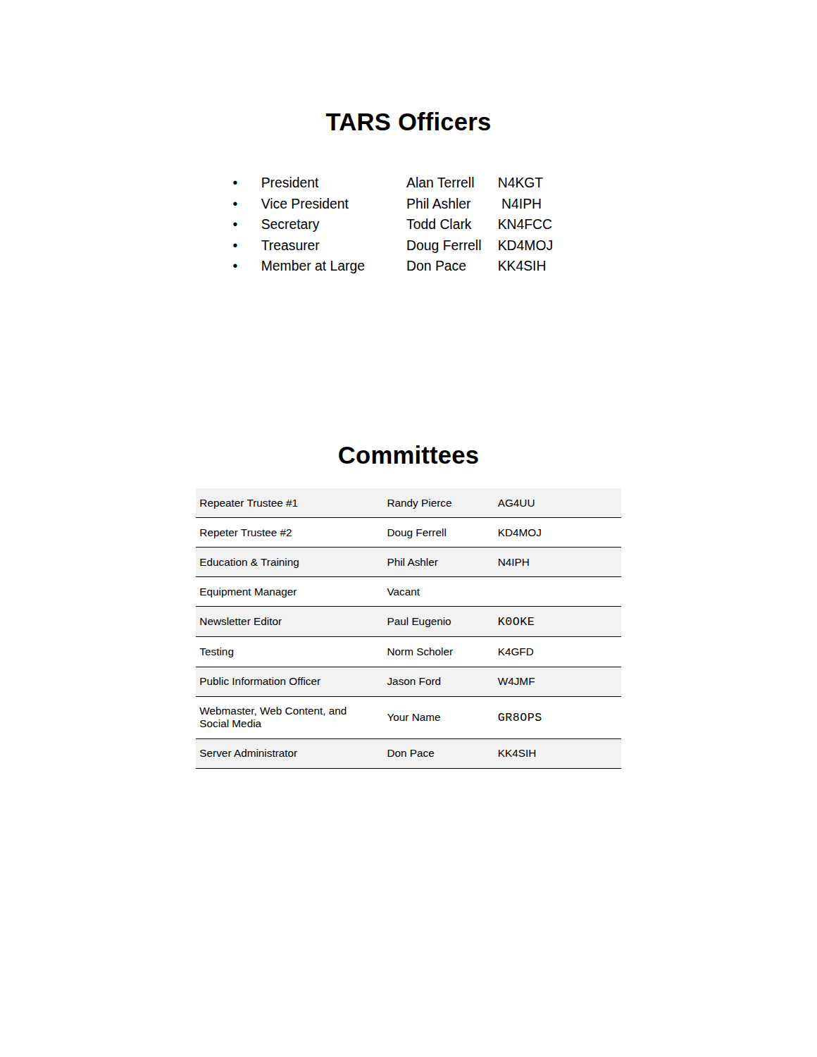TARS Officers
President Alan Terrell N4KGT
Vice President Phil Ashler N4IPH
Secretary Todd Clark KN4FCC
Treasurer Doug Ferrell KD4MOJ
Member at Large Don Pace KK4SIH
Committees
| Repeater Trustee #1 | Randy Pierce | AG4UU |
| Repeter Trustee #2 | Doug Ferrell | KD4MOJ |
| Education & Training | Phil Ashler | N4IPH |
| Equipment Manager | Vacant | |
| Newsletter Editor | Paul Eugenio | K0OKE |
| Testing | Norm Scholer | K4GFD |
| Public Information Officer | Jason Ford | W4JMF |
| Webmaster, Web Content, and Social Media | Your Name | GR8OPS |
| Server Administrator | Don Pace | KK4SIH |